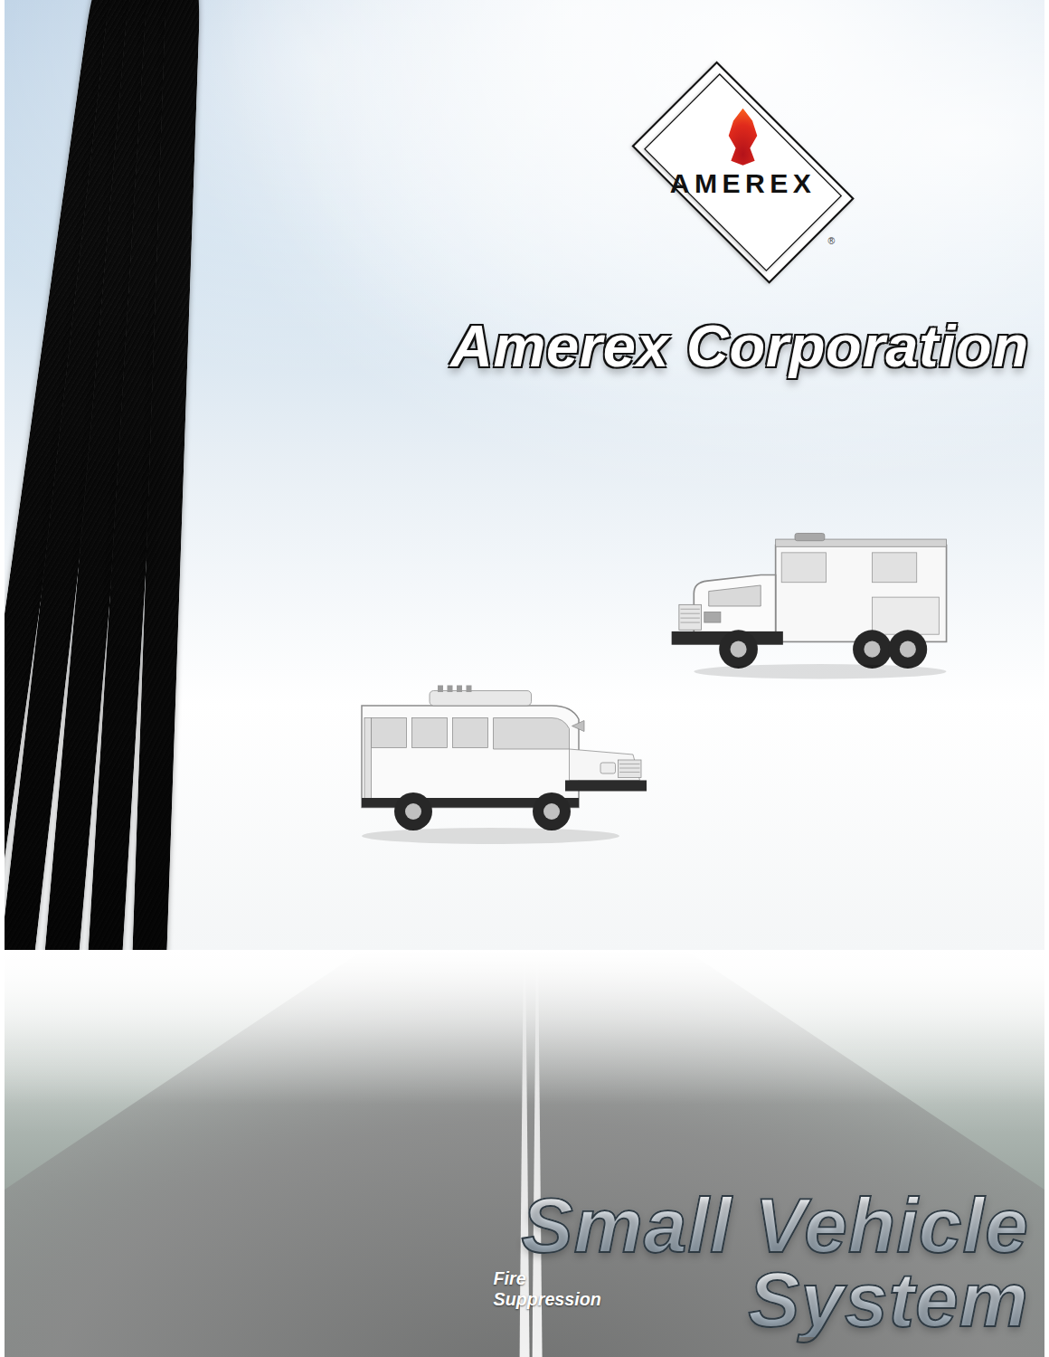AMEREX
®
Amerex Corporation
Fire
Suppression
Small Vehicle
System